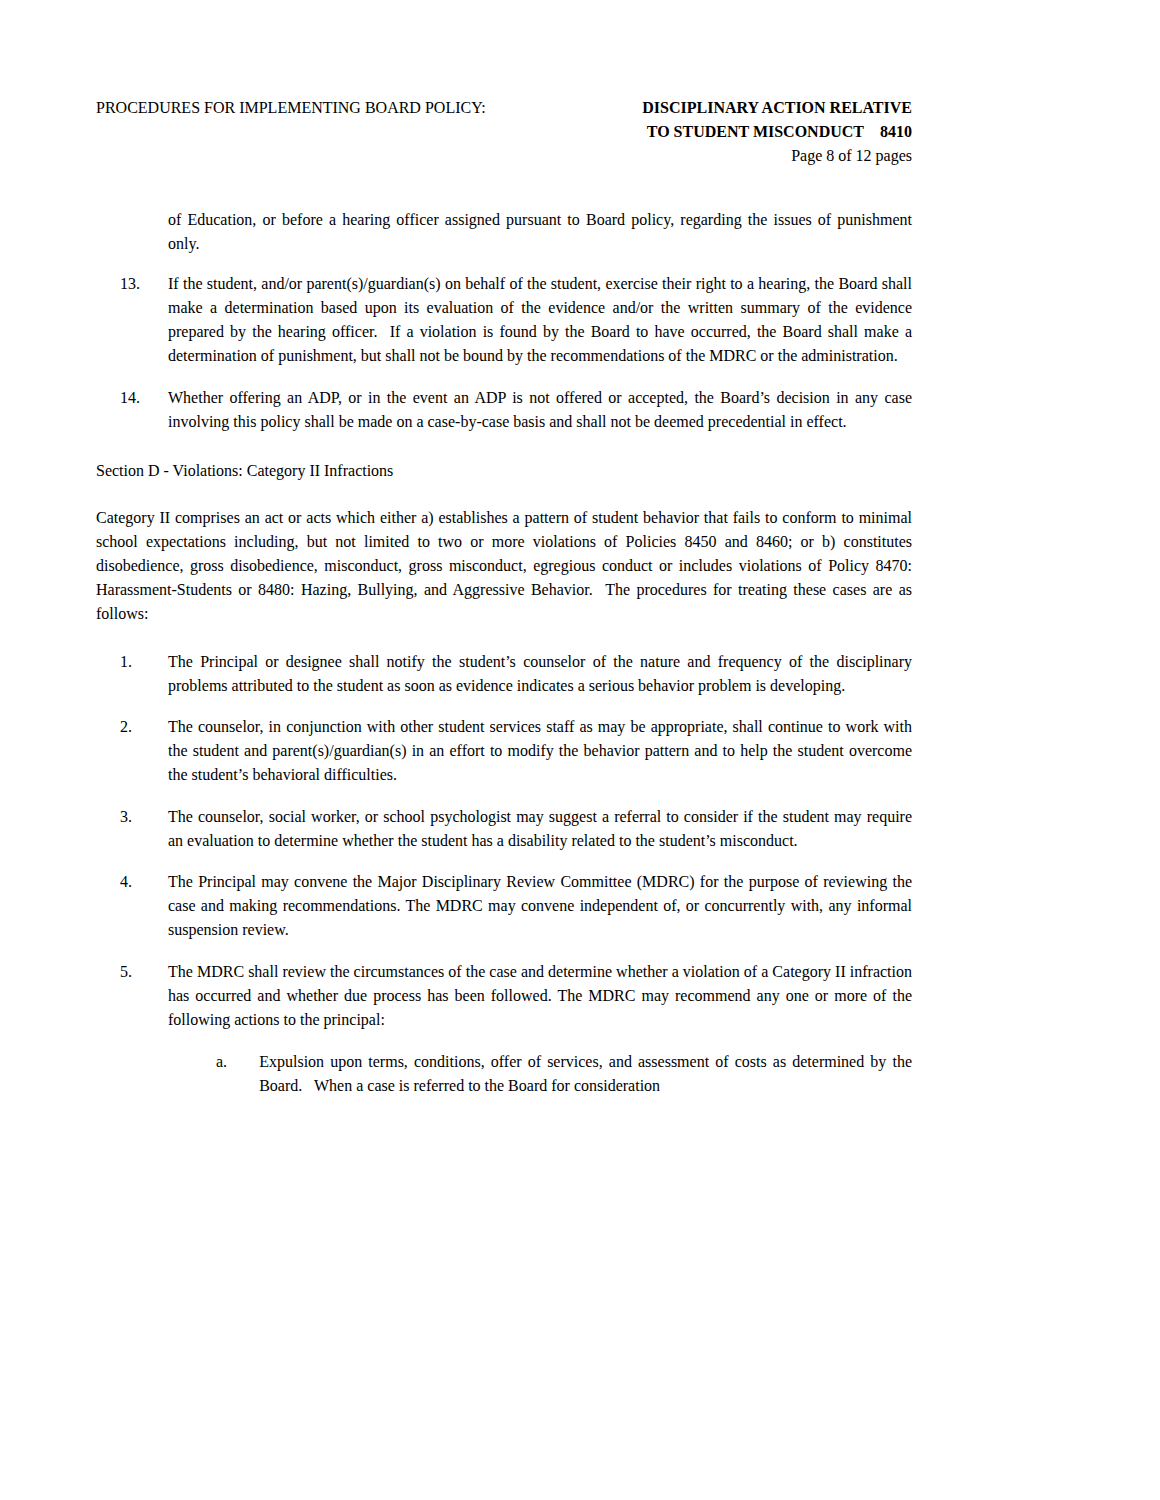Procedures for Implementing Board Policy:
Disciplinary Action Relative to Student Misconduct 8410 Page 8 of 12 pages
of Education, or before a hearing officer assigned pursuant to Board policy, regarding the issues of punishment only.
13.
If the student, and/or parent(s)/guardian(s) on behalf of the student, exercise their right to a hearing, the Board shall make a determination based upon its evaluation of the evidence and/or the written summary of the evidence prepared by the hearing officer. If a violation is found by the Board to have occurred, the Board shall make a determination of punishment, but shall not be bound by the recommendations of the MDRC or the administration.
14.
Whether offering an ADP, or in the event an ADP is not offered or accepted, the Board’s decision in any case involving this policy shall be made on a case-by-case basis and shall not be deemed precedential in effect.
Section D - Violations: Category II Infractions
Category II comprises an act or acts which either a) establishes a pattern of student behavior that fails to conform to minimal school expectations including, but not limited to two or more violations of Policies 8450 and 8460; or b) constitutes disobedience, gross disobedience, misconduct, gross misconduct, egregious conduct or includes violations of Policy 8470: Harassment-Students or 8480: Hazing, Bullying, and Aggressive Behavior. The procedures for treating these cases are as follows:
1.
The Principal or designee shall notify the student’s counselor of the nature and frequency of the disciplinary problems attributed to the student as soon as evidence indicates a serious behavior problem is developing.
2.
The counselor, in conjunction with other student services staff as may be appropriate, shall continue to work with the student and parent(s)/guardian(s) in an effort to modify the behavior pattern and to help the student overcome the student’s behavioral difficulties.
3.
The counselor, social worker, or school psychologist may suggest a referral to consider if the student may require an evaluation to determine whether the student has a disability related to the student’s misconduct.
4.
The Principal may convene the Major Disciplinary Review Committee (MDRC) for the purpose of reviewing the case and making recommendations. The MDRC may convene independent of, or concurrently with, any informal suspension review.
5.
The MDRC shall review the circumstances of the case and determine whether a violation of a Category II infraction has occurred and whether due process has been followed. The MDRC may recommend any one or more of the following actions to the principal:
a.
Expulsion upon terms, conditions, offer of services, and assessment of costs as determined by the Board. When a case is referred to the Board for consideration